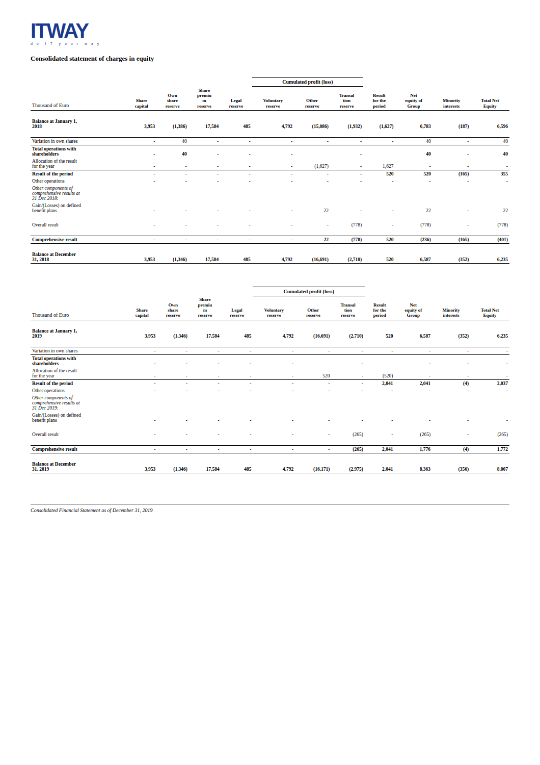ITWAY
d o I T y o u r w a y
Consolidated statement of charges in equity
| | | | | | Cumulated profit (loss) | | | | |
| Thousand of Euro | Share capital | Own share reserve | Share premiu m reserve | Legal reserve | Voluntary reserve | Other reserve | Transal tion reserve | Result for the period | Net equity of Group | Minority interests | Total Net Equity |
| Balance at January 1, 2018 | 3,953 | (1,386) | 17,584 | 485 | 4,792 | (15,086) | (1,932) | (1,627) | 6,783 | (187) | 6,596 |
| Variation in own shares | - | 40 | - | - | - | - | - | - | 40 | - | 40 |
| Total operations with shareholders | - | 40 | - | - | - | | - | | 40 | - | 40 |
| Allocation of the result for the year | - | - | - | - | - | (1,627) | - | 1,627 | - | - | - |
| Result of the period | - | - | - | - | - | - | - | 520 | 520 | (165) | 355 |
| Other operations | - | - | - | - | - | - | - | - | - | - | - |
| Other components of comprehensive results at 31 Dec 2018: | |
| Gain/(Losses) on defined benefit plans | - | - | - | - | - | 22 | - | - | 22 | - | 22 |
| Overall result | - | - | - | - | - | - | (778) | - | (778) | - | (778) |
| Comprehensive result | - | - | - | - | - | 22 | (778) | 520 | (236) | (165) | (401) |
| Balance at December 31, 2018 | 3,953 | (1,346) | 17,584 | 485 | 4,792 | (16,691) | (2,710) | 520 | 6,587 | (352) | 6,235 |
| | | | | | Cumulated profit (loss) | | | | |
| Thousand of Euro | Share capital | Own share reserve | Share premiu m reserve | Legal reserve | Voluntary reserve | Other reserve | Transal tion reserve | Result for the period | Net equity of Group | Minority interests | Total Net Equity |
| Balance at January 1, 2019 | 3,953 | (1,346) | 17,584 | 485 | 4,792 | (16,691) | (2,710) | 520 | 6,587 | (352) | 6,235 |
| Variation in own shares | - | - | - | - | - | - | - | - | - | - | - |
| Total operations with shareholders | - | - | - | - | - | | - | | - | - | - |
| Allocation of the result for the year | - | - | - | - | - | 520 | - | (520) | - | - | - |
| Result of the period | - | - | - | - | - | - | - | 2,041 | 2,041 | (4) | 2,037 |
| Other operations | - | - | - | - | - | - | - | - | - | - | - |
| Other components of comprehensive results at 31 Dec 2019: | |
| Gain/(Losses) on defined benefit plans | - | - | - | - | - | - | - | - | - | - | - |
| Overall result | - | - | - | - | - | - | (265) | - | (265) | - | (265) |
| Comprehensive result | - | - | - | - | - | - | (265) | 2,041 | 1,776 | (4) | 1,772 |
| Balance at December 31, 2019 | 3,953 | (1,346) | 17,584 | 485 | 4,792 | (16,171) | (2,975) | 2,041 | 8,363 | (356) | 8,007 |
Consolidated Financial Statement as of December 31, 2019